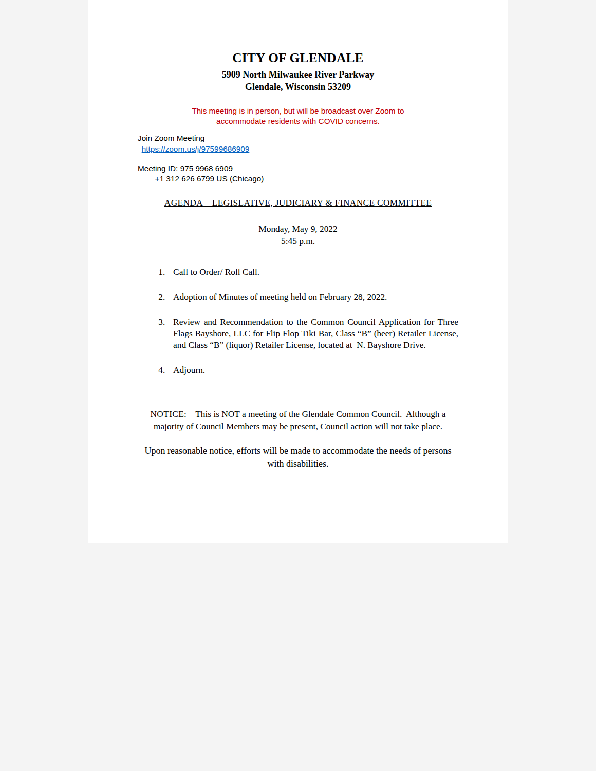CITY OF GLENDALE
5909 North Milwaukee River Parkway
Glendale, Wisconsin 53209
This meeting is in person, but will be broadcast over Zoom to
accommodate residents with COVID concerns.
Join Zoom Meeting
https://zoom.us/j/97599686909
Meeting ID: 975 9968 6909
+1 312 626 6799 US (Chicago)
AGENDA—LEGISLATIVE, JUDICIARY & FINANCE COMMITTEE
Monday, May 9, 2022
5:45 p.m.
Call to Order/ Roll Call.
Adoption of Minutes of meeting held on February 28, 2022.
Review and Recommendation to the Common Council Application for Three Flags Bayshore, LLC for Flip Flop Tiki Bar, Class “B” (beer) Retailer License, and Class “B” (liquor) Retailer License, located at N. Bayshore Drive.
Adjourn.
NOTICE: This is NOT a meeting of the Glendale Common Council. Although a majority of Council Members may be present, Council action will not take place.
Upon reasonable notice, efforts will be made to accommodate the needs of persons with disabilities.